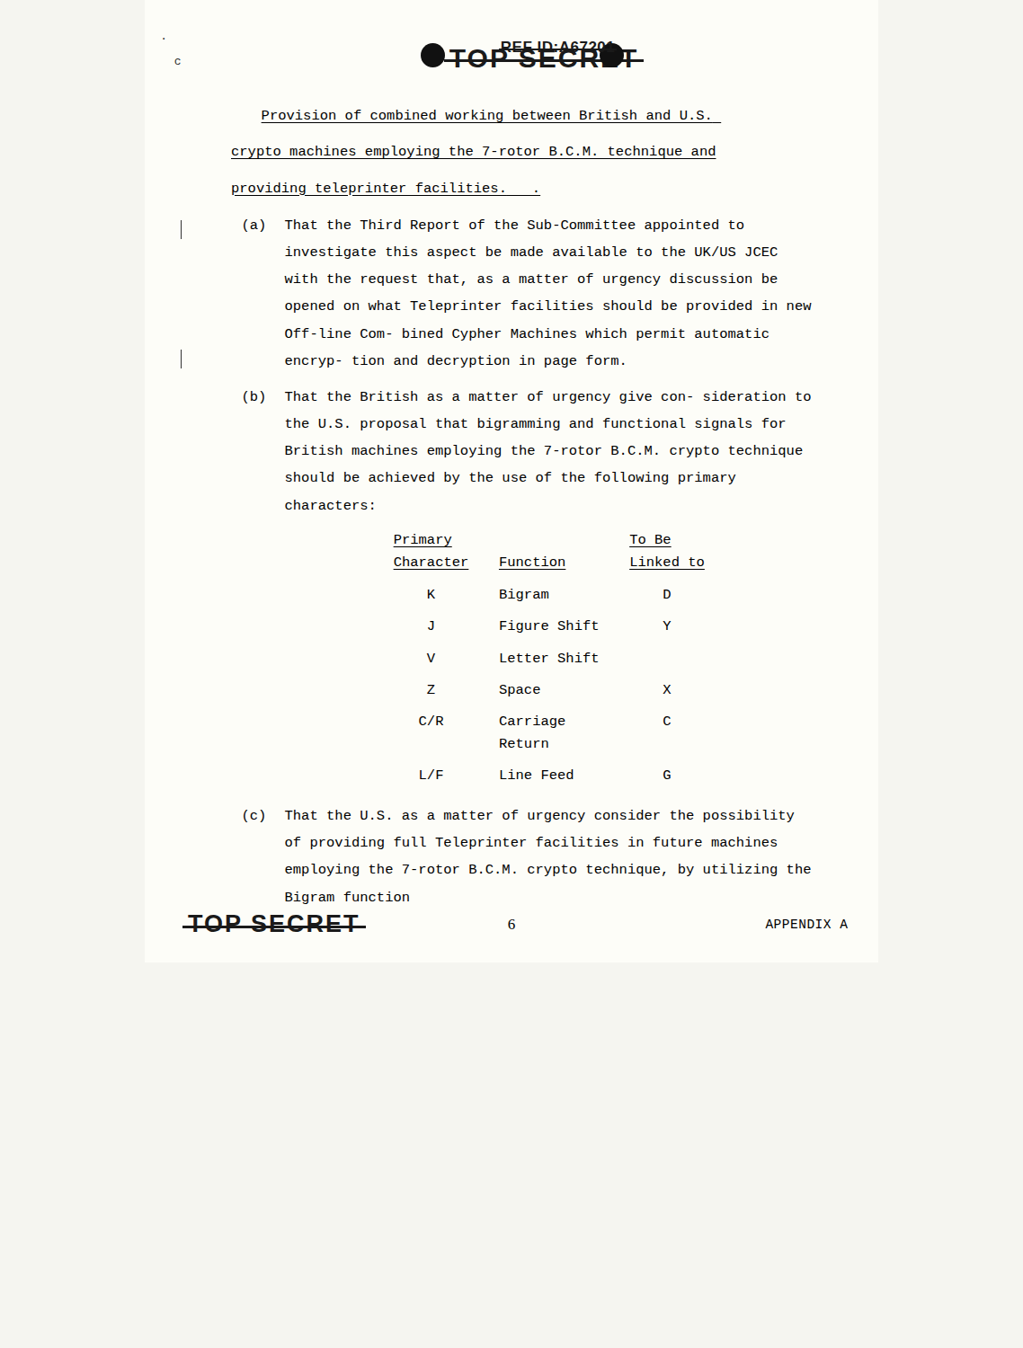. c
TOP SECRET REF ID:A67201
Provision of combined working between British and U.S.
crypto machines employing the 7‑rotor B.C.M. technique and
providing teleprinter facilities. .
(a) That the Third Report of the Sub‑Committee appointed to investigate this aspect be made available to the UK/US JCEC with the request that, as a matter of urgency discussion be opened on what Teleprinter facilities should be provided in new Off‑line Com‑ bined Cypher Machines which permit automatic encryp‑ tion and decryption in page form.
(b) That the British as a matter of urgency give con‑ sideration to the U.S. proposal that bigramming and functional signals for British machines employing the 7‑rotor B.C.M. crypto technique should be achieved by the use of the following primary characters:
| Primary Character | Function | To Be Linked to |
| --- | --- | --- |
| K | Bigram | D |
| J | Figure Shift | Y |
| V | Letter Shift | |
| Z | Space | X |
| C/R | Carriage Return | C |
| L/F | Line Feed | G |
(c) That the U.S. as a matter of urgency consider the possibility of providing full Teleprinter facilities in future machines employing the 7‑rotor B.C.M. crypto technique, by utilizing the Bigram function
TOP SECRET
6
APPENDIX A